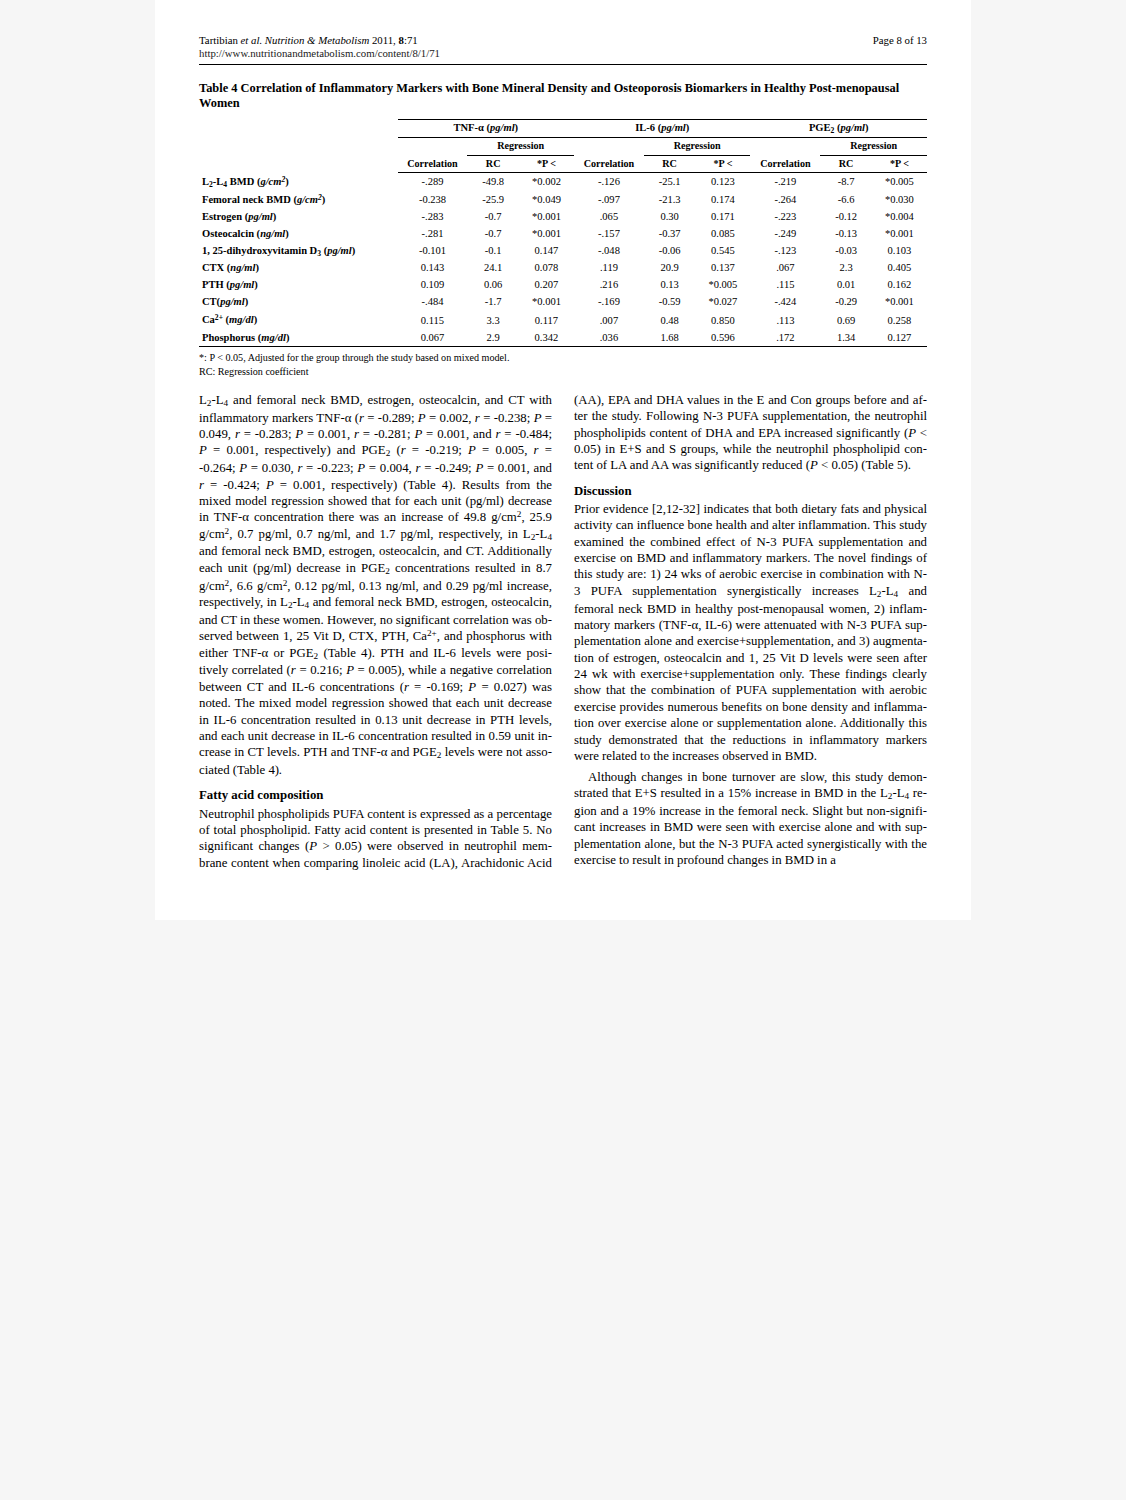Tartibian et al. Nutrition & Metabolism 2011, 8:71
http://www.nutritionandmetabolism.com/content/8/1/71
Page 8 of 13
Table 4 Correlation of Inflammatory Markers with Bone Mineral Density and Osteoporosis Biomarkers in Healthy Post-menopausal Women
| | TNF-α ( pg/ml ) | IL-6 ( pg/ml ) | PGE 2 ( pg/ml ) |
| --- | --- | --- | --- |
| | | Regression | | Regression | | Regression |
| | Correlation | RC | *P < | Correlation | RC | *P < | Correlation | RC | *P < |
| L 2 -L 4 BMD ( g/cm 2 ) | -.289 | -49.8 | *0.002 | -.126 | -25.1 | 0.123 | -.219 | -8.7 | *0.005 |
| Femoral neck BMD ( g/cm 2 ) | -0.238 | -25.9 | *0.049 | -.097 | -21.3 | 0.174 | -.264 | -6.6 | *0.030 |
| Estrogen ( pg/ml ) | -.283 | -0.7 | *0.001 | .065 | 0.30 | 0.171 | -.223 | -0.12 | *0.004 |
| Osteocalcin ( ng/ml ) | -.281 | -0.7 | *0.001 | -.157 | -0.37 | 0.085 | -.249 | -0.13 | *0.001 |
| 1, 25-dihydroxyvitamin D 3 ( pg/ml ) | -0.101 | -0.1 | 0.147 | -.048 | -0.06 | 0.545 | -.123 | -0.03 | 0.103 |
| CTX ( ng/ml ) | 0.143 | 24.1 | 0.078 | .119 | 20.9 | 0.137 | .067 | 2.3 | 0.405 |
| PTH ( pg/ml ) | 0.109 | 0.06 | 0.207 | .216 | 0.13 | *0.005 | .115 | 0.01 | 0.162 |
| CT( pg/ml ) | -.484 | -1.7 | *0.001 | -.169 | -0.59 | *0.027 | -.424 | -0.29 | *0.001 |
| Ca 2+ ( mg/dl ) | 0.115 | 3.3 | 0.117 | .007 | 0.48 | 0.850 | .113 | 0.69 | 0.258 |
| Phosphorus ( mg/dl ) | 0.067 | 2.9 | 0.342 | .036 | 1.68 | 0.596 | .172 | 1.34 | 0.127 |
*: P < 0.05, Adjusted for the group through the study based on mixed model.
RC: Regression coefficient
L2-L4 and femoral neck BMD, estrogen, osteocalcin, and CT with inflammatory markers TNF-α (r = -0.289; P = 0.002, r = -0.238; P = 0.049, r = -0.283; P = 0.001, r = -0.281; P = 0.001, and r = -0.484; P = 0.001, respectively) and PGE2 (r = -0.219; P = 0.005, r = -0.264; P = 0.030, r = -0.223; P = 0.004, r = -0.249; P = 0.001, and r = -0.424; P = 0.001, respectively) (Table 4). Results from the mixed model regression showed that for each unit (pg/ml) decrease in TNF-α concentration there was an increase of 49.8 g/cm2, 25.9 g/cm2, 0.7 pg/ml, 0.7 ng/ml, and 1.7 pg/ml, respectively, in L2-L4 and femoral neck BMD, estrogen, osteocalcin, and CT. Additionally each unit (pg/ml) decrease in PGE2 concentrations resulted in 8.7 g/cm2, 6.6 g/cm2, 0.12 pg/ml, 0.13 ng/ml, and 0.29 pg/ml increase, respectively, in L2-L4 and femoral neck BMD, estrogen, osteocalcin, and CT in these women. However, no significant correlation was observed between 1, 25 Vit D, CTX, PTH, Ca2+, and phosphorus with either TNF-α or PGE2 (Table 4). PTH and IL-6 levels were positively correlated (r = 0.216; P = 0.005), while a negative correlation between CT and IL-6 concentrations (r = -0.169; P = 0.027) was noted. The mixed model regression showed that each unit decrease in IL-6 concentration resulted in 0.13 unit decrease in PTH levels, and each unit decrease in IL-6 concentration resulted in 0.59 unit increase in CT levels. PTH and TNF-α and PGE2 levels were not associated (Table 4).
Fatty acid composition
Neutrophil phospholipids PUFA content is expressed as a percentage of total phospholipid. Fatty acid content is presented in Table 5. No significant changes (P > 0.05) were observed in neutrophil membrane content when comparing linoleic acid (LA), Arachidonic Acid (AA), EPA and DHA values in the E and Con groups before and after the study. Following N-3 PUFA supplementation, the neutrophil phospholipids content of DHA and EPA increased significantly (P < 0.05) in E+S and S groups, while the neutrophil phospholipid content of LA and AA was significantly reduced (P < 0.05) (Table 5).
Discussion
Prior evidence [2,12-32] indicates that both dietary fats and physical activity can influence bone health and alter inflammation. This study examined the combined effect of N-3 PUFA supplementation and exercise on BMD and inflammatory markers. The novel findings of this study are: 1) 24 wks of aerobic exercise in combination with N-3 PUFA supplementation synergistically increases L2-L4 and femoral neck BMD in healthy post-menopausal women, 2) inflammatory markers (TNF-α, IL-6) were attenuated with N-3 PUFA supplementation alone and exercise+supplementation, and 3) augmentation of estrogen, osteocalcin and 1, 25 Vit D levels were seen after 24 wk with exercise+supplementation only. These findings clearly show that the combination of PUFA supplementation with aerobic exercise provides numerous benefits on bone density and inflammation over exercise alone or supplementation alone. Additionally this study demonstrated that the reductions in inflammatory markers were related to the increases observed in BMD.
Although changes in bone turnover are slow, this study demonstrated that E+S resulted in a 15% increase in BMD in the L2-L4 region and a 19% increase in the femoral neck. Slight but non-significant increases in BMD were seen with exercise alone and with supplementation alone, but the N-3 PUFA acted synergistically with the exercise to result in profound changes in BMD in a